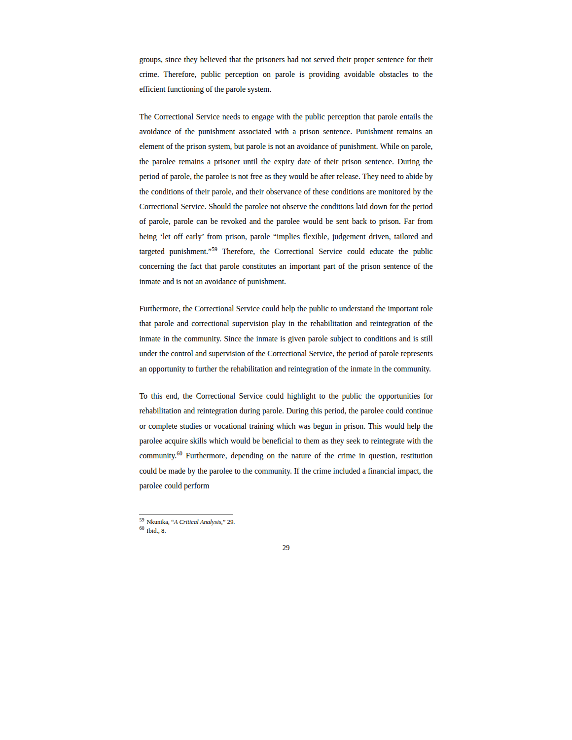groups, since they believed that the prisoners had not served their proper sentence for their crime. Therefore, public perception on parole is providing avoidable obstacles to the efficient functioning of the parole system.
The Correctional Service needs to engage with the public perception that parole entails the avoidance of the punishment associated with a prison sentence. Punishment remains an element of the prison system, but parole is not an avoidance of punishment. While on parole, the parolee remains a prisoner until the expiry date of their prison sentence. During the period of parole, the parolee is not free as they would be after release. They need to abide by the conditions of their parole, and their observance of these conditions are monitored by the Correctional Service. Should the parolee not observe the conditions laid down for the period of parole, parole can be revoked and the parolee would be sent back to prison. Far from being ‘let off early’ from prison, parole “implies flexible, judgement driven, tailored and targeted punishment.”59 Therefore, the Correctional Service could educate the public concerning the fact that parole constitutes an important part of the prison sentence of the inmate and is not an avoidance of punishment.
Furthermore, the Correctional Service could help the public to understand the important role that parole and correctional supervision play in the rehabilitation and reintegration of the inmate in the community. Since the inmate is given parole subject to conditions and is still under the control and supervision of the Correctional Service, the period of parole represents an opportunity to further the rehabilitation and reintegration of the inmate in the community.
To this end, the Correctional Service could highlight to the public the opportunities for rehabilitation and reintegration during parole. During this period, the parolee could continue or complete studies or vocational training which was begun in prison. This would help the parolee acquire skills which would be beneficial to them as they seek to reintegrate with the community.60 Furthermore, depending on the nature of the crime in question, restitution could be made by the parolee to the community. If the crime included a financial impact, the parolee could perform
59 Nkunika, “A Critical Analysis,” 29.
60 Ibid., 8.
29